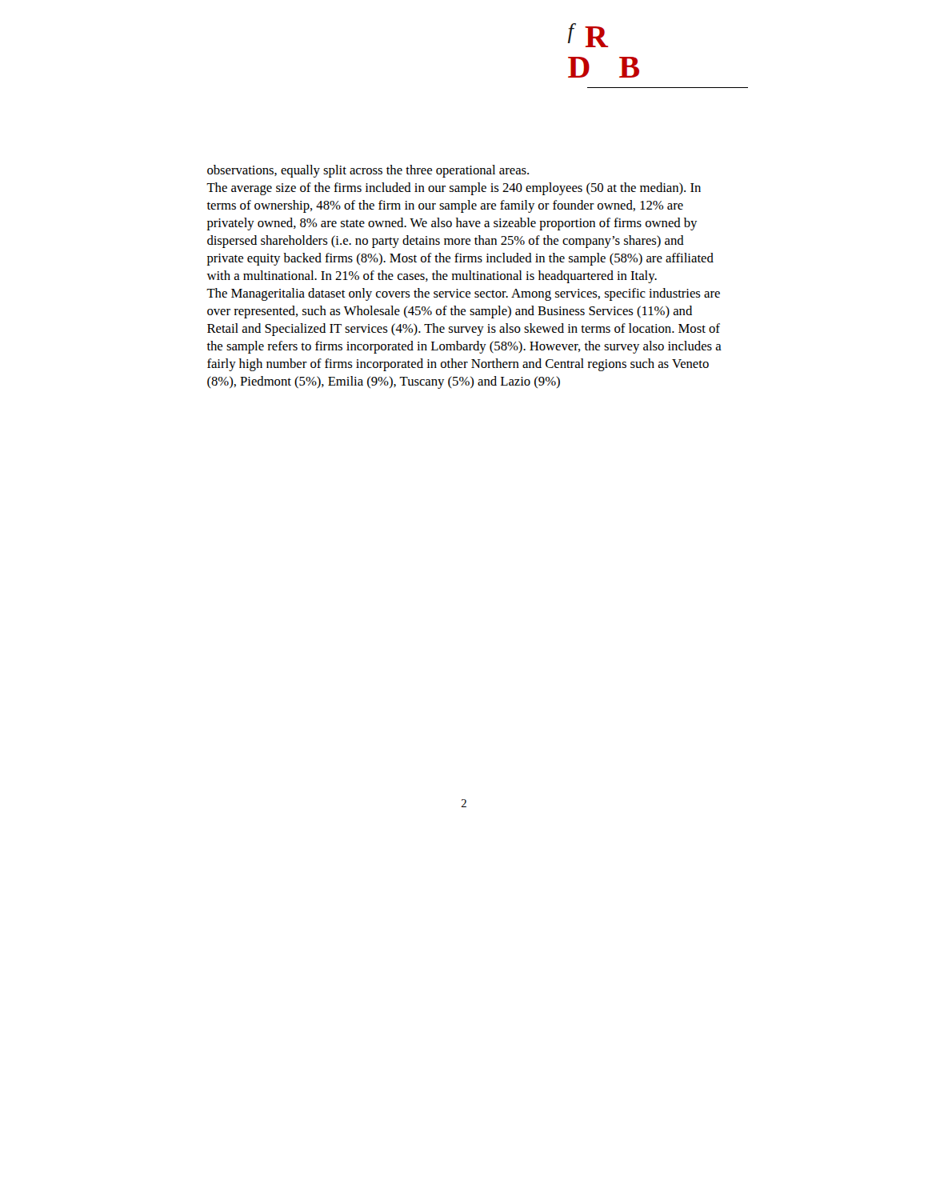fR
DB
observations, equally split across the three operational areas.
The average size of the firms included in our sample is 240 employees (50 at the median). In terms of ownership, 48% of the firm in our sample are family or founder owned, 12% are privately owned, 8% are state owned. We also have a sizeable proportion of firms owned by dispersed shareholders (i.e. no party detains more than 25% of the company’s shares) and private equity backed firms (8%). Most of the firms included in the sample (58%) are affiliated with a multinational. In 21% of the cases, the multinational is headquartered in Italy.
The Manageritalia dataset only covers the service sector. Among services, specific industries are over represented, such as Wholesale (45% of the sample) and Business Services (11%) and Retail and Specialized IT services (4%). The survey is also skewed in terms of location. Most of the sample refers to firms incorporated in Lombardy (58%). However, the survey also includes a fairly high number of firms incorporated in other Northern and Central regions such as Veneto (8%), Piedmont (5%), Emilia (9%), Tuscany (5%) and Lazio (9%)
2